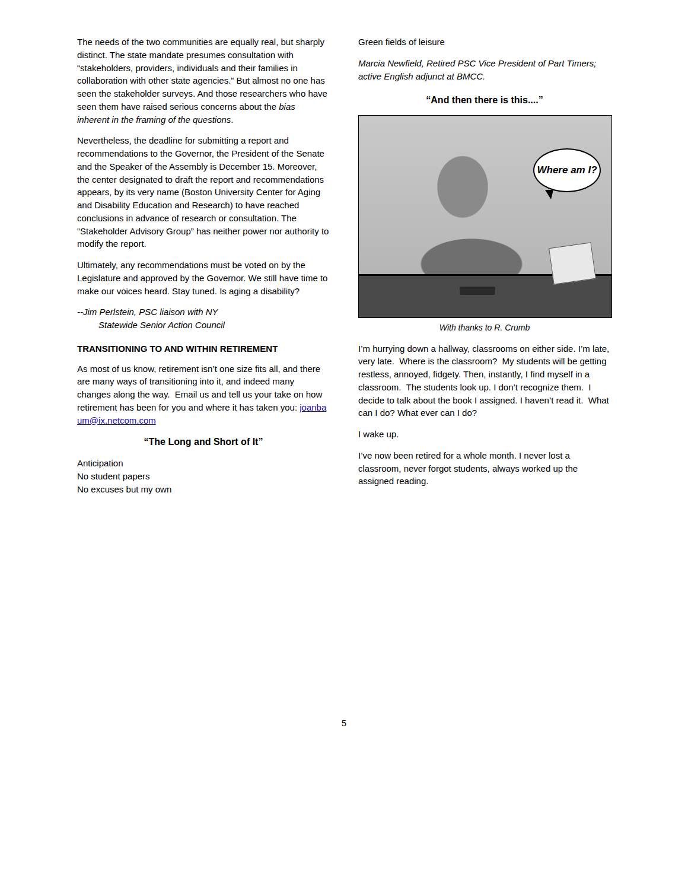The needs of the two communities are equally real, but sharply distinct. The state mandate presumes consultation with “stakeholders, providers, individuals and their families in collaboration with other state agencies.” But almost no one has seen the stakeholder surveys. And those researchers who have seen them have raised serious concerns about the bias inherent in the framing of the questions.
Nevertheless, the deadline for submitting a report and recommendations to the Governor, the President of the Senate and the Speaker of the Assembly is December 15. Moreover, the center designated to draft the report and recommendations appears, by its very name (Boston University Center for Aging and Disability Education and Research) to have reached conclusions in advance of research or consultation. The “Stakeholder Advisory Group” has neither power nor authority to modify the report.
Ultimately, any recommendations must be voted on by the Legislature and approved by the Governor. We still have time to make our voices heard. Stay tuned. Is aging a disability?
--Jim Perlstein, PSC liaison with NY Statewide Senior Action Council
Transitioning to and within retirement
As most of us know, retirement isn’t one size fits all, and there are many ways of transitioning into it, and indeed many changes along the way. Email us and tell us your take on how retirement has been for you and where it has taken you: joanbaum@ix.netcom.com
“The Long and Short of It”
Anticipation No student papers No excuses but my own Green fields of leisure
Marcia Newfield, Retired PSC Vice President of Part Timers; active English adjunct at BMCC.
“And then there is this....”
Where am I?
With thanks to R. Crumb
I’m hurrying down a hallway, classrooms on either side. I’m late, very late. Where is the classroom? My students will be getting restless, annoyed, fidgety. Then, instantly, I find myself in a classroom. The students look up. I don’t recognize them. I decide to talk about the book I assigned. I haven’t read it. What can I do? What ever can I do?
I wake up.
I’ve now been retired for a whole month. I never lost a classroom, never forgot students, always worked up the assigned reading.
5